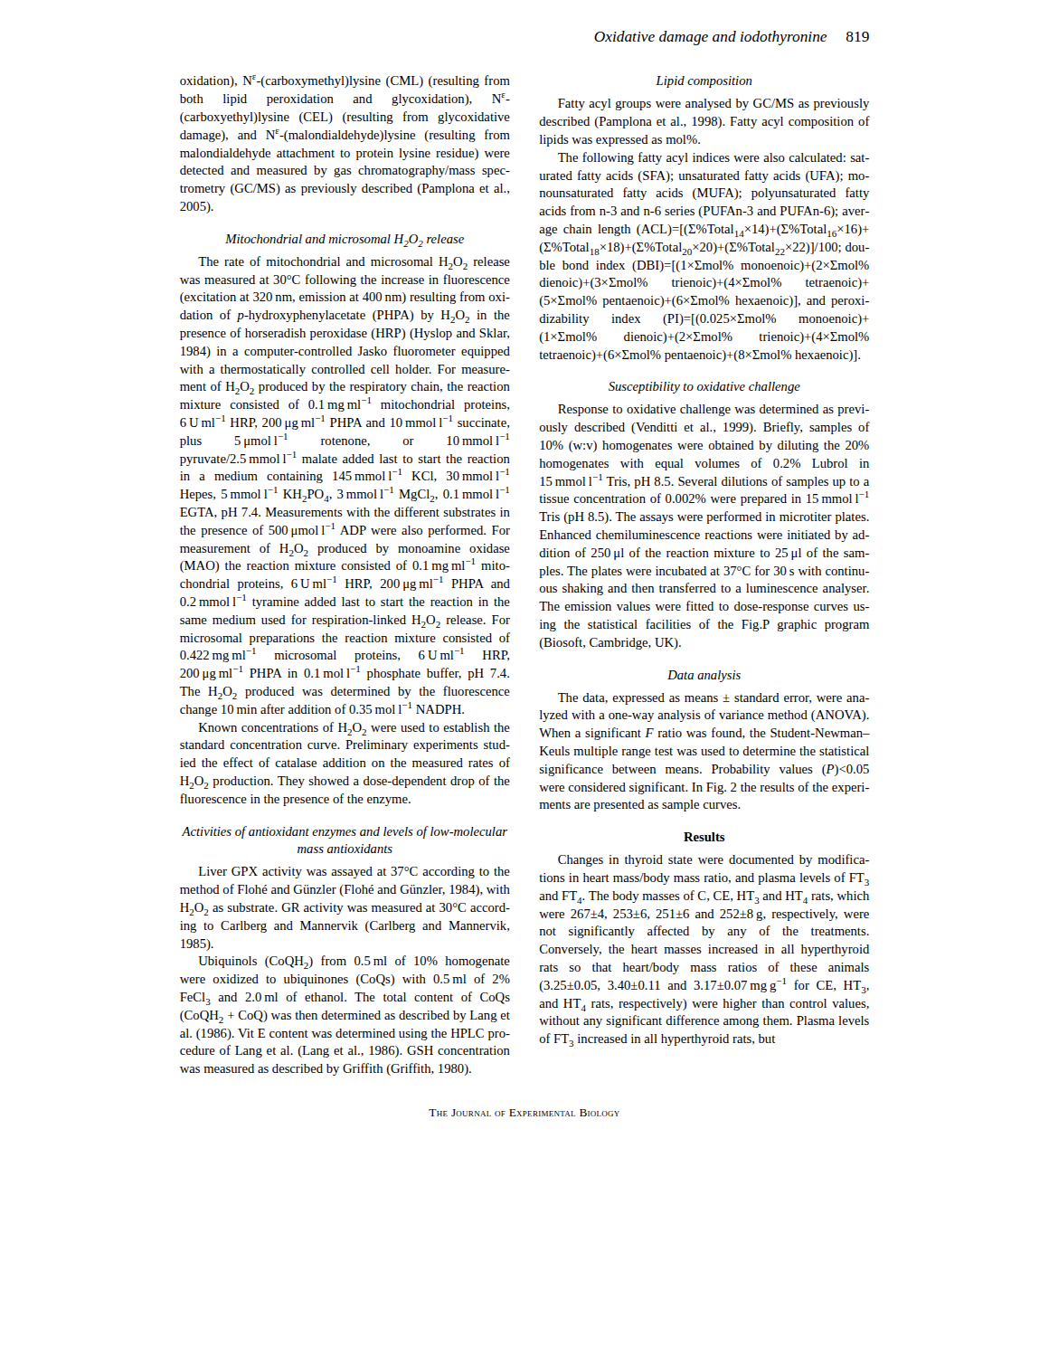Oxidative damage and iodothyronine 819
oxidation), Nε-(carboxymethyl)lysine (CML) (resulting from both lipid peroxidation and glycoxidation), Nε-(carboxyethyl)lysine (CEL) (resulting from glycoxidative damage), and Nε-(malondialdehyde)lysine (resulting from malondialdehyde attachment to protein lysine residue) were detected and measured by gas chromatography/mass spectrometry (GC/MS) as previously described (Pamplona et al., 2005).
Mitochondrial and microsomal H2O2 release
The rate of mitochondrial and microsomal H2O2 release was measured at 30°C following the increase in fluorescence (excitation at 320 nm, emission at 400 nm) resulting from oxidation of p-hydroxyphenylacetate (PHPA) by H2O2 in the presence of horseradish peroxidase (HRP) (Hyslop and Sklar, 1984) in a computer-controlled Jasko fluorometer equipped with a thermostatically controlled cell holder. For measurement of H2O2 produced by the respiratory chain, the reaction mixture consisted of 0.1 mg ml−1 mitochondrial proteins, 6 U ml−1 HRP, 200 μg ml−1 PHPA and 10 mmol l−1 succinate, plus 5 μmol l−1 rotenone, or 10 mmol l−1 pyruvate/2.5 mmol l−1 malate added last to start the reaction in a medium containing 145 mmol l−1 KCl, 30 mmol l−1 Hepes, 5 mmol l−1 KH2PO4, 3 mmol l−1 MgCl2, 0.1 mmol l−1 EGTA, pH 7.4. Measurements with the different substrates in the presence of 500 μmol l−1 ADP were also performed. For measurement of H2O2 produced by monoamine oxidase (MAO) the reaction mixture consisted of 0.1 mg ml−1 mitochondrial proteins, 6 U ml−1 HRP, 200 μg ml−1 PHPA and 0.2 mmol l−1 tyramine added last to start the reaction in the same medium used for respiration-linked H2O2 release. For microsomal preparations the reaction mixture consisted of 0.422 mg ml−1 microsomal proteins, 6 U ml−1 HRP, 200 μg ml−1 PHPA in 0.1 mol l−1 phosphate buffer, pH 7.4. The H2O2 produced was determined by the fluorescence change 10 min after addition of 0.35 mol l−1 NADPH.
Known concentrations of H2O2 were used to establish the standard concentration curve. Preliminary experiments studied the effect of catalase addition on the measured rates of H2O2 production. They showed a dose-dependent drop of the fluorescence in the presence of the enzyme.
Activities of antioxidant enzymes and levels of low-molecular mass antioxidants
Liver GPX activity was assayed at 37°C according to the method of Flohé and Günzler (Flohé and Günzler, 1984), with H2O2 as substrate. GR activity was measured at 30°C according to Carlberg and Mannervik (Carlberg and Mannervik, 1985).
Ubiquinols (CoQH2) from 0.5 ml of 10% homogenate were oxidized to ubiquinones (CoQs) with 0.5 ml of 2% FeCl3 and 2.0 ml of ethanol. The total content of CoQs (CoQH2 + CoQ) was then determined as described by Lang et al. (1986). Vit E content was determined using the HPLC procedure of Lang et al. (Lang et al., 1986). GSH concentration was measured as described by Griffith (Griffith, 1980).
Lipid composition
Fatty acyl groups were analysed by GC/MS as previously described (Pamplona et al., 1998). Fatty acyl composition of lipids was expressed as mol%.
The following fatty acyl indices were also calculated: saturated fatty acids (SFA); unsaturated fatty acids (UFA); monounsaturated fatty acids (MUFA); polyunsaturated fatty acids from n-3 and n-6 series (PUFAn-3 and PUFAn-6); average chain length (ACL)=[(Σ%Total14×14)+(Σ%Total16×16)+(Σ%Total18×18)+(Σ%Total20×20)+(Σ%Total22×22)]/100; double bond index (DBI)=[(1×Σmol% monoenoic)+(2×Σmol% dienoic)+(3×Σmol% trienoic)+(4×Σmol% tetraenoic)+(5×Σmol% pentaenoic)+(6×Σmol% hexaenoic)], and peroxidizability index (PI)=[(0.025×Σmol% monoenoic)+(1×Σmol% dienoic)+(2×Σmol% trienoic)+(4×Σmol% tetraenoic)+(6×Σmol% pentaenoic)+(8×Σmol% hexaenoic)].
Susceptibility to oxidative challenge
Response to oxidative challenge was determined as previously described (Venditti et al., 1999). Briefly, samples of 10% (w:v) homogenates were obtained by diluting the 20% homogenates with equal volumes of 0.2% Lubrol in 15 mmol l−1 Tris, pH 8.5. Several dilutions of samples up to a tissue concentration of 0.002% were prepared in 15 mmol l−1 Tris (pH 8.5). The assays were performed in microtiter plates. Enhanced chemiluminescence reactions were initiated by addition of 250 μl of the reaction mixture to 25 μl of the samples. The plates were incubated at 37°C for 30 s with continuous shaking and then transferred to a luminescence analyser. The emission values were fitted to dose-response curves using the statistical facilities of the Fig.P graphic program (Biosoft, Cambridge, UK).
Data analysis
The data, expressed as means ± standard error, were analyzed with a one-way analysis of variance method (ANOVA). When a significant F ratio was found, the Student-Newman–Keuls multiple range test was used to determine the statistical significance between means. Probability values (P)<0.05 were considered significant. In Fig. 2 the results of the experiments are presented as sample curves.
Results
Changes in thyroid state were documented by modifications in heart mass/body mass ratio, and plasma levels of FT3 and FT4. The body masses of C, CE, HT3 and HT4 rats, which were 267±4, 253±6, 251±6 and 252±8 g, respectively, were not significantly affected by any of the treatments. Conversely, the heart masses increased in all hyperthyroid rats so that heart/body mass ratios of these animals (3.25±0.05, 3.40±0.11 and 3.17±0.07 mg g−1 for CE, HT3, and HT4 rats, respectively) were higher than control values, without any significant difference among them. Plasma levels of FT3 increased in all hyperthyroid rats, but
The Journal of Experimental Biology